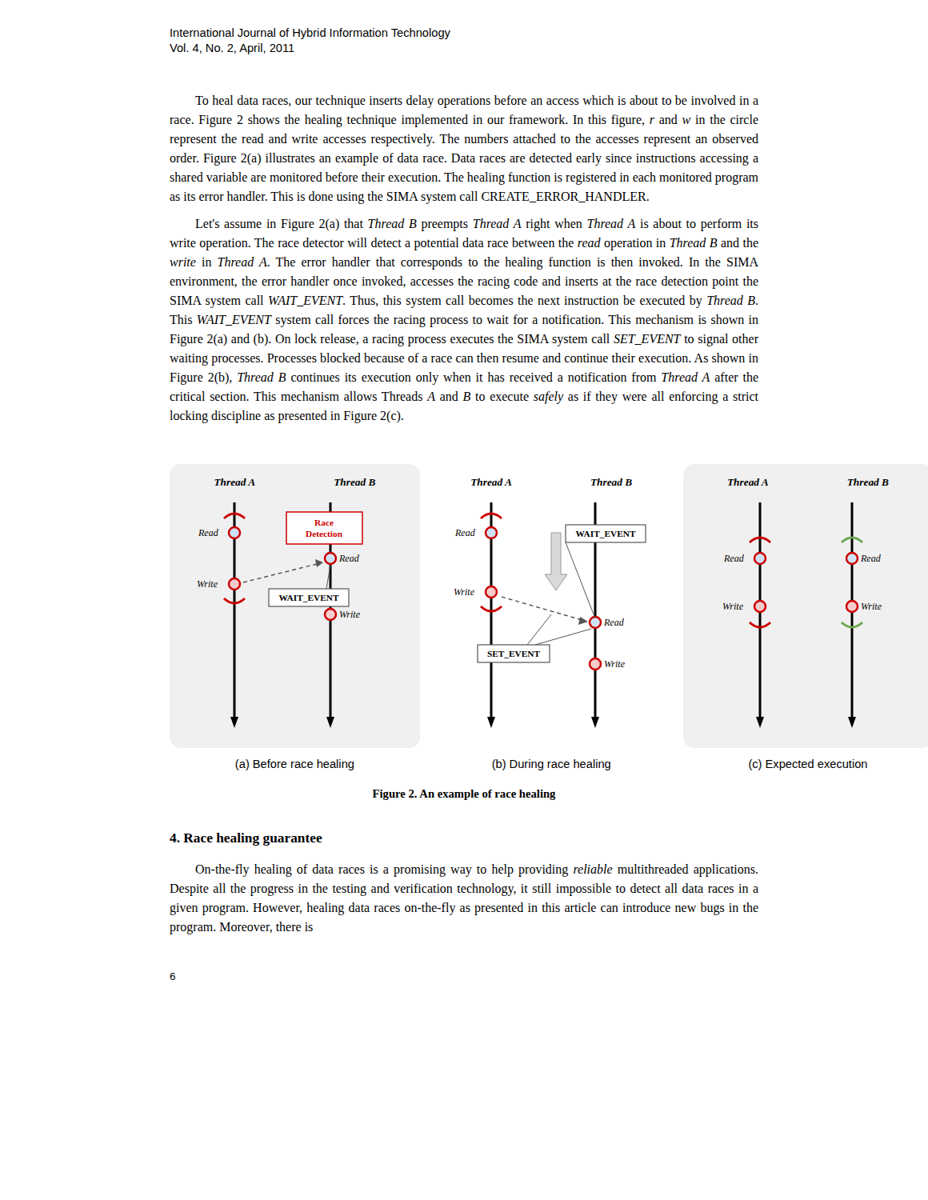International Journal of Hybrid Information Technology
Vol. 4, No. 2, April, 2011
To heal data races, our technique inserts delay operations before an access which is about to be involved in a race. Figure 2 shows the healing technique implemented in our framework. In this figure, r and w in the circle represent the read and write accesses respectively. The numbers attached to the accesses represent an observed order. Figure 2(a) illustrates an example of data race. Data races are detected early since instructions accessing a shared variable are monitored before their execution. The healing function is registered in each monitored program as its error handler. This is done using the SIMA system call CREATE_ERROR_HANDLER.
Let's assume in Figure 2(a) that Thread B preempts Thread A right when Thread A is about to perform its write operation. The race detector will detect a potential data race between the read operation in Thread B and the write in Thread A. The error handler that corresponds to the healing function is then invoked. In the SIMA environment, the error handler once invoked, accesses the racing code and inserts at the race detection point the SIMA system call WAIT_EVENT. Thus, this system call becomes the next instruction be executed by Thread B. This WAIT_EVENT system call forces the racing process to wait for a notification. This mechanism is shown in Figure 2(a) and (b). On lock release, a racing process executes the SIMA system call SET_EVENT to signal other waiting processes. Processes blocked because of a race can then resume and continue their execution. As shown in Figure 2(b), Thread B continues its execution only when it has received a notification from Thread A after the critical section. This mechanism allows Threads A and B to execute safely as if they were all enforcing a strict locking discipline as presented in Figure 2(c).
Thread A Thread B
Read Write Race Detection Read Write WAIT_EVENT
(a) Before race healing
Thread A Thread B
Read Write WAIT_EVENT Read Write SET_EVENT
(b) During race healing
Thread A Thread B
Read Write Read Write
(c) Expected execution
Figure 2. An example of race healing
4. Race healing guarantee
On-the-fly healing of data races is a promising way to help providing reliable multithreaded applications. Despite all the progress in the testing and verification technology, it still impossible to detect all data races in a given program. However, healing data races on-the-fly as presented in this article can introduce new bugs in the program. Moreover, there is
6